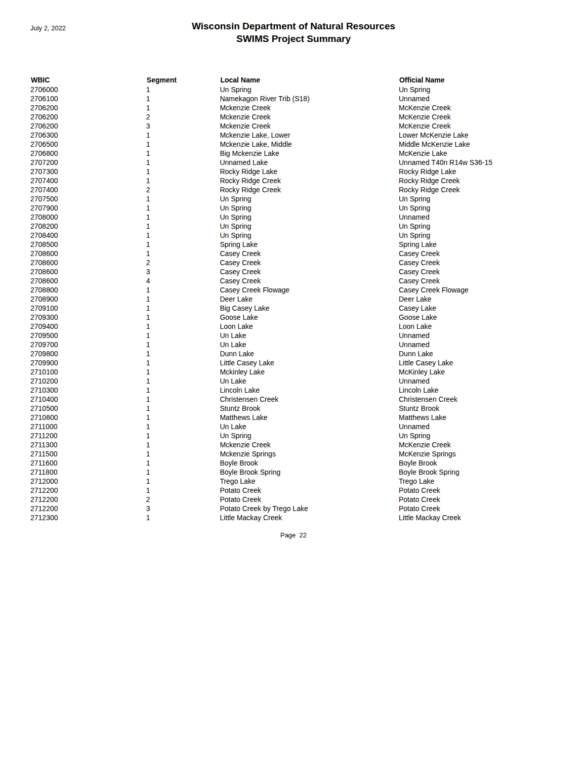July 2, 2022
Wisconsin Department of Natural Resources
SWIMS Project Summary
| WBIC | Segment | Local Name | Official Name |
| --- | --- | --- | --- |
| 2706000 | 1 | Un Spring | Un Spring |
| 2706100 | 1 | Namekagon River Trib (S18) | Unnamed |
| 2706200 | 1 | Mckenzie Creek | McKenzie Creek |
| 2706200 | 2 | Mckenzie Creek | McKenzie Creek |
| 2706200 | 3 | Mckenzie Creek | McKenzie Creek |
| 2706300 | 1 | Mckenzie Lake, Lower | Lower McKenzie Lake |
| 2706500 | 1 | Mckenzie Lake, Middle | Middle McKenzie Lake |
| 2706800 | 1 | Big Mckenzie Lake | McKenzie Lake |
| 2707200 | 1 | Unnamed Lake | Unnamed T40n R14w S36-15 |
| 2707300 | 1 | Rocky Ridge Lake | Rocky Ridge Lake |
| 2707400 | 1 | Rocky Ridge Creek | Rocky Ridge Creek |
| 2707400 | 2 | Rocky Ridge Creek | Rocky Ridge Creek |
| 2707500 | 1 | Un Spring | Un Spring |
| 2707900 | 1 | Un Spring | Un Spring |
| 2708000 | 1 | Un Spring | Unnamed |
| 2708200 | 1 | Un Spring | Un Spring |
| 2708400 | 1 | Un Spring | Un Spring |
| 2708500 | 1 | Spring Lake | Spring Lake |
| 2708600 | 1 | Casey Creek | Casey Creek |
| 2708600 | 2 | Casey Creek | Casey Creek |
| 2708600 | 3 | Casey Creek | Casey Creek |
| 2708600 | 4 | Casey Creek | Casey Creek |
| 2708800 | 1 | Casey Creek Flowage | Casey Creek Flowage |
| 2708900 | 1 | Deer Lake | Deer Lake |
| 2709100 | 1 | Big Casey Lake | Casey Lake |
| 2709300 | 1 | Goose Lake | Goose Lake |
| 2709400 | 1 | Loon Lake | Loon Lake |
| 2709500 | 1 | Un Lake | Unnamed |
| 2709700 | 1 | Un Lake | Unnamed |
| 2709800 | 1 | Dunn Lake | Dunn Lake |
| 2709900 | 1 | Little Casey Lake | Little Casey Lake |
| 2710100 | 1 | Mckinley Lake | McKinley Lake |
| 2710200 | 1 | Un Lake | Unnamed |
| 2710300 | 1 | Lincoln Lake | Lincoln Lake |
| 2710400 | 1 | Christensen Creek | Christensen Creek |
| 2710500 | 1 | Stuntz Brook | Stuntz Brook |
| 2710800 | 1 | Matthews Lake | Matthews Lake |
| 2711000 | 1 | Un Lake | Unnamed |
| 2711200 | 1 | Un Spring | Un Spring |
| 2711300 | 1 | Mckenzie Creek | McKenzie Creek |
| 2711500 | 1 | Mckenzie Springs | McKenzie Springs |
| 2711600 | 1 | Boyle Brook | Boyle Brook |
| 2711800 | 1 | Boyle Brook Spring | Boyle Brook Spring |
| 2712000 | 1 | Trego Lake | Trego Lake |
| 2712200 | 1 | Potato Creek | Potato Creek |
| 2712200 | 2 | Potato Creek | Potato Creek |
| 2712200 | 3 | Potato Creek by Trego Lake | Potato Creek |
| 2712300 | 1 | Little Mackay Creek | Little Mackay Creek |
Page 22